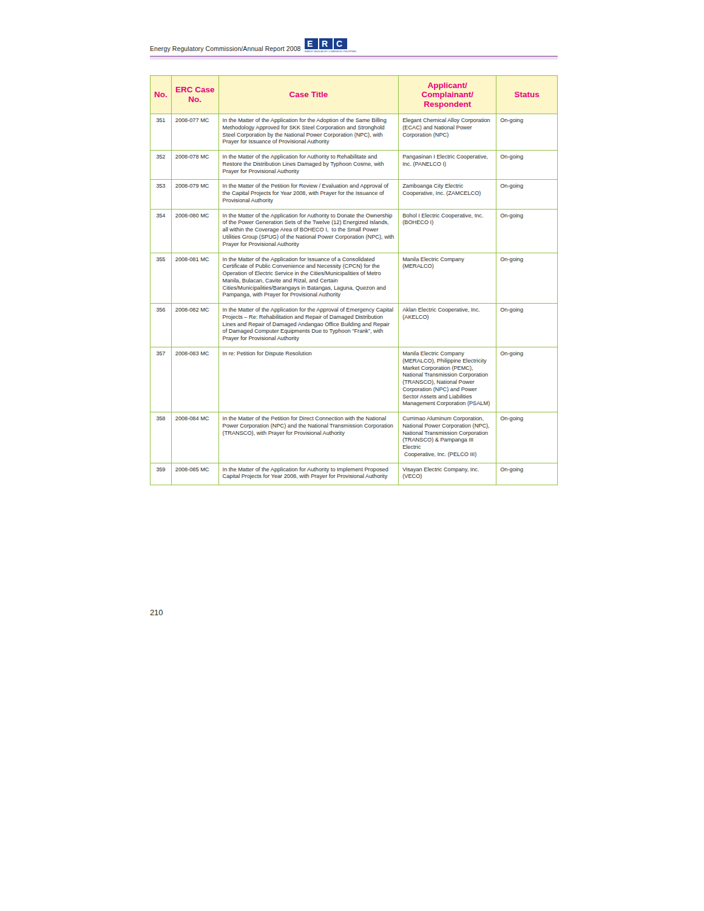Energy Regulatory Commission/Annual Report 2008
E R C ENERGY REGULATORY COMMISSION / PHILIPPINES
| No. | ERC Case No. | Case Title | Applicant/ Complainant/ Respondent | Status |
| --- | --- | --- | --- | --- |
| 351 | 2008-077 MC | In the Matter of the Application for the Adoption of the Same Billing Methodology Approved for SKK Steel Corporation and Stronghold Steel Corporation by the National Power Corporation (NPC), with Prayer for Issuance of Provisional Authority | Elegant Chemical Alloy Corporation (ECAC) and National Power Corporation (NPC) | On-going |
| 352 | 2008-078 MC | In the Matter of the Application for Authority to Rehabilitate and Restore the Distribution Lines Damaged by Typhoon Cosme, with Prayer for Provisional Authority | Pangasinan I Electric Cooperative, Inc. (PANELCO I) | On-going |
| 353 | 2008-079 MC | In the Matter of the Petition for Review / Evaluation and Approval of the Capital Projects for Year 2008, with Prayer for the Issuance of Provisional Authority | Zamboanga City Electric Cooperative, Inc. (ZAMCELCO) | On-going |
| 354 | 2008-080 MC | In the Matter of the Application for Authority to Donate the Ownership of the Power Generation Sets of the Twelve (12) Energized Islands, all within the Coverage Area of BOHECO I, to the Small Power Utilities Group (SPUG) of the National Power Corporation (NPC), with Prayer for Provisional Authority | Bohol I Electric Cooperative, Inc. (BOHECO I) | On-going |
| 355 | 2008-081 MC | In the Matter of the Application for Issuance of a Consolidated Certificate of Public Convenience and Necessity (CPCN) for the Operation of Electric Service in the Cities/Municipalities of Metro Manila, Bulacan, Cavite and Rizal, and Certain Cities/Municipalities/Barangays in Batangas, Laguna, Quezon and Pampanga, with Prayer for Provisional Authority | Manila Electric Company (MERALCO) | On-going |
| 356 | 2008-082 MC | In the Matter of the Application for the Approval of Emergency Capital Projects – Re: Rehabilitation and Repair of Damaged Distribution Lines and Repair of Damaged Andangao Office Building and Repair of Damaged Computer Equipments Due to Typhoon “Frank”, with Prayer for Provisional Authority | Aklan Electric Cooperative, Inc. (AKELCO) | On-going |
| 357 | 2008-083 MC | In re: Petition for Dispute Resolution | Manila Electric Company (MERALCO), Philippine Electricity Market Corporation (PEMC), National Transmission Corporation (TRANSCO), National Power Corporation (NPC) and Power Sector Assets and Liabilities Management Corporation (PSALM) | On-going |
| 358 | 2008-084 MC | In the Matter of the Petition for Direct Connection with the National Power Corporation (NPC) and the National Transmission Corporation (TRANSCO), with Prayer for Provisional Authority | Currimao Aluminum Corporation, National Power Corporation (NPC), National Transmission Corporation (TRANSCO) & Pampanga III Electric Cooperative, Inc. (PELCO III) | On-going |
| 359 | 2008-085 MC | In the Matter of the Application for Authority to Implement Proposed Capital Projects for Year 2008, with Prayer for Provisional Authority | Visayan Electric Company, Inc. (VECO) | On-going |
210